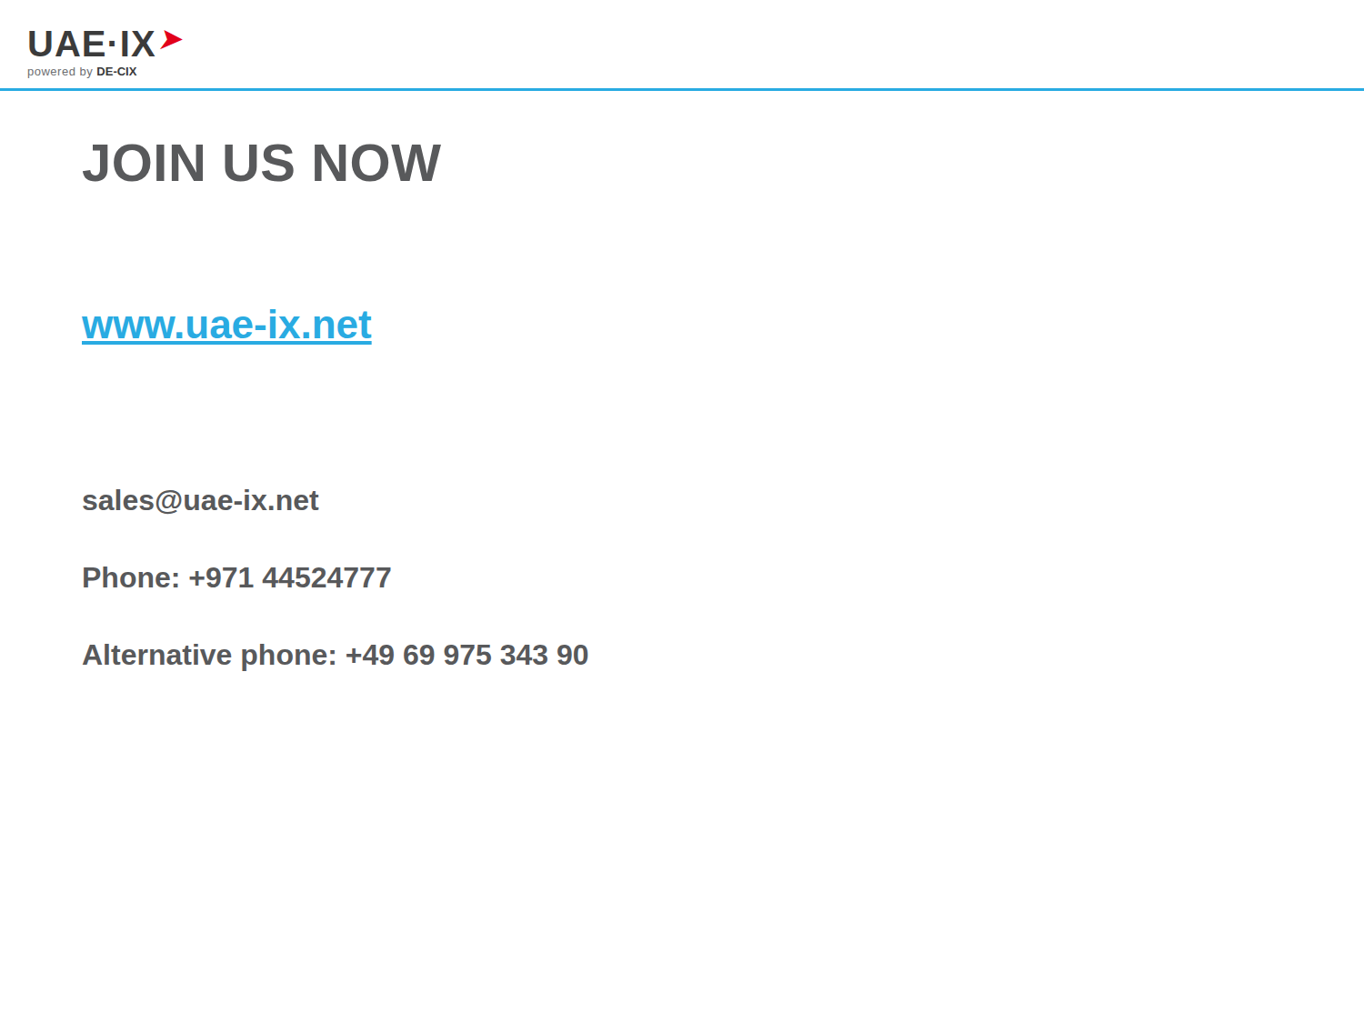UAE·IX➤
powered by DE-CIX
JOIN US NOW
www.uae-ix.net
sales@uae-ix.net
Phone: +971 44524777
Alternative phone: +49 69 975 343 90